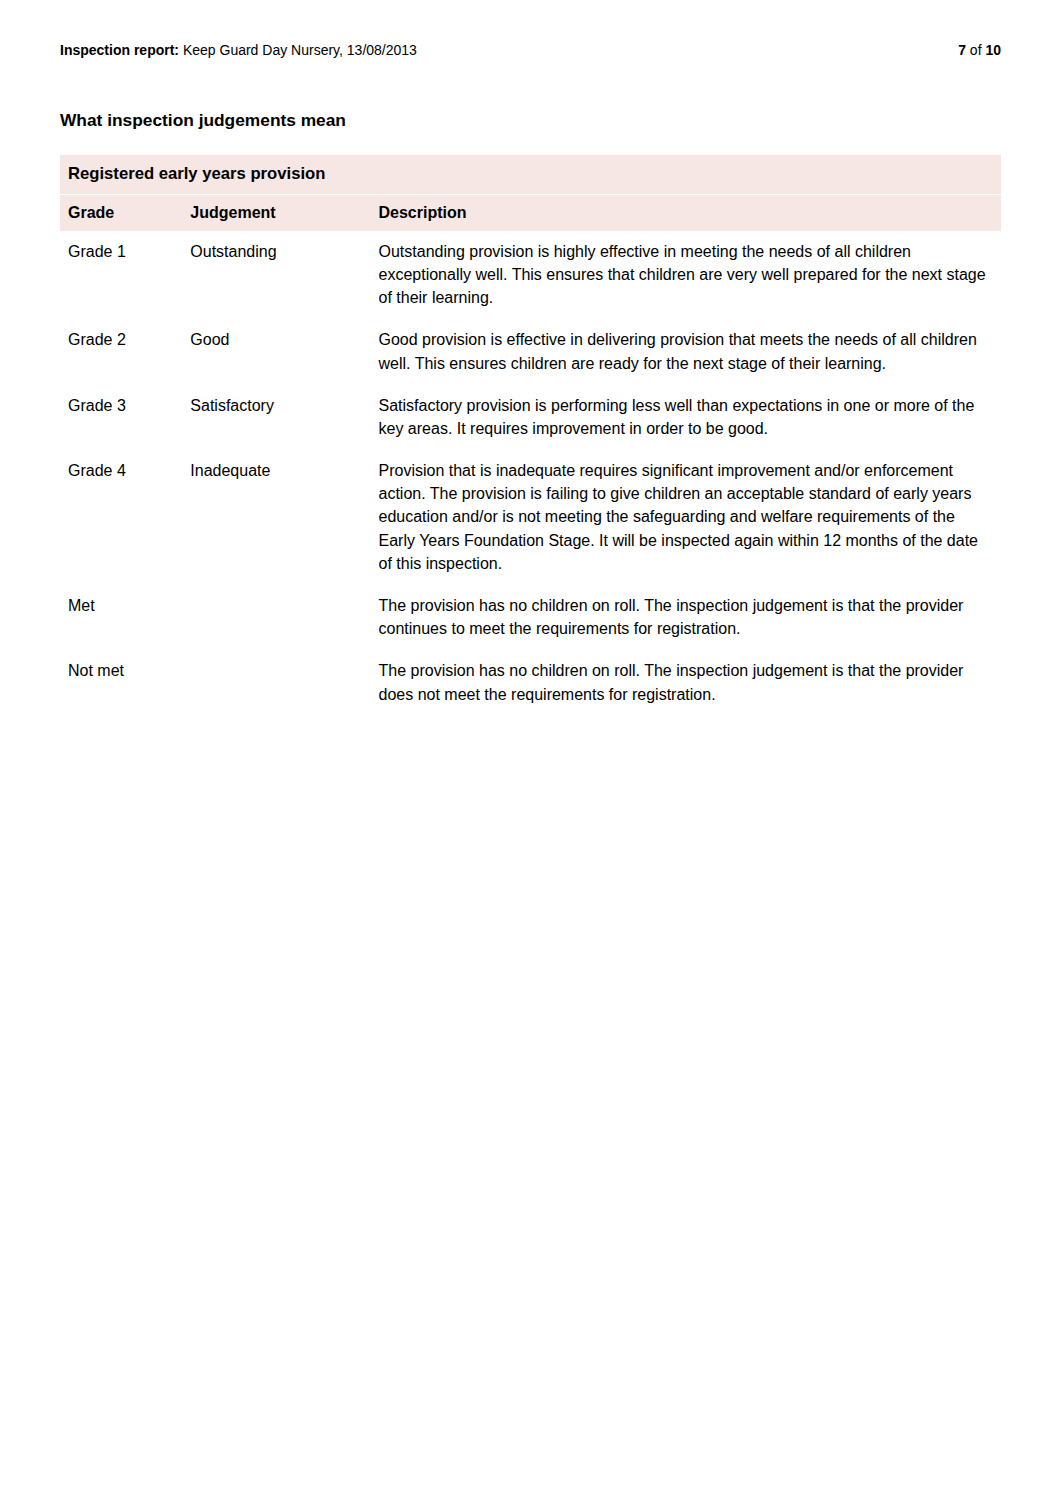Inspection report: Keep Guard Day Nursery, 13/08/2013
7 of 10
What inspection judgements mean
Registered early years provision
| Grade | Judgement | Description |
| --- | --- | --- |
| Grade 1 | Outstanding | Outstanding provision is highly effective in meeting the needs of all children exceptionally well. This ensures that children are very well prepared for the next stage of their learning. |
| Grade 2 | Good | Good provision is effective in delivering provision that meets the needs of all children well. This ensures children are ready for the next stage of their learning. |
| Grade 3 | Satisfactory | Satisfactory provision is performing less well than expectations in one or more of the key areas. It requires improvement in order to be good. |
| Grade 4 | Inadequate | Provision that is inadequate requires significant improvement and/or enforcement action. The provision is failing to give children an acceptable standard of early years education and/or is not meeting the safeguarding and welfare requirements of the Early Years Foundation Stage. It will be inspected again within 12 months of the date of this inspection. |
| Met | | The provision has no children on roll. The inspection judgement is that the provider continues to meet the requirements for registration. |
| Not met | | The provision has no children on roll. The inspection judgement is that the provider does not meet the requirements for registration. |